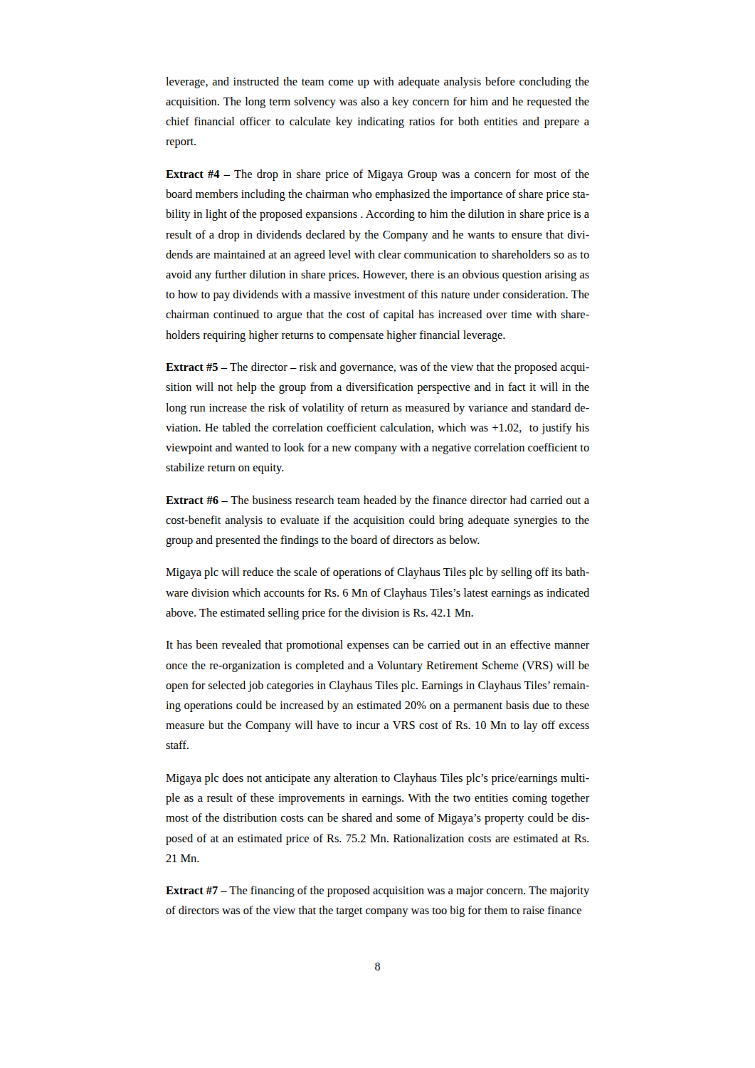leverage, and instructed the team come up with adequate analysis before concluding the acquisition. The long term solvency was also a key concern for him and he requested the chief financial officer to calculate key indicating ratios for both entities and prepare a report.
Extract #4 – The drop in share price of Migaya Group was a concern for most of the board members including the chairman who emphasized the importance of share price stability in light of the proposed expansions . According to him the dilution in share price is a result of a drop in dividends declared by the Company and he wants to ensure that dividends are maintained at an agreed level with clear communication to shareholders so as to avoid any further dilution in share prices. However, there is an obvious question arising as to how to pay dividends with a massive investment of this nature under consideration. The chairman continued to argue that the cost of capital has increased over time with shareholders requiring higher returns to compensate higher financial leverage.
Extract #5 – The director – risk and governance, was of the view that the proposed acquisition will not help the group from a diversification perspective and in fact it will in the long run increase the risk of volatility of return as measured by variance and standard deviation. He tabled the correlation coefficient calculation, which was +1.02, to justify his viewpoint and wanted to look for a new company with a negative correlation coefficient to stabilize return on equity.
Extract #6 – The business research team headed by the finance director had carried out a cost-benefit analysis to evaluate if the acquisition could bring adequate synergies to the group and presented the findings to the board of directors as below.
Migaya plc will reduce the scale of operations of Clayhaus Tiles plc by selling off its bathware division which accounts for Rs. 6 Mn of Clayhaus Tiles’s latest earnings as indicated above. The estimated selling price for the division is Rs. 42.1 Mn.
It has been revealed that promotional expenses can be carried out in an effective manner once the re-organization is completed and a Voluntary Retirement Scheme (VRS) will be open for selected job categories in Clayhaus Tiles plc. Earnings in Clayhaus Tiles’ remaining operations could be increased by an estimated 20% on a permanent basis due to these measure but the Company will have to incur a VRS cost of Rs. 10 Mn to lay off excess staff.
Migaya plc does not anticipate any alteration to Clayhaus Tiles plc’s price/earnings multiple as a result of these improvements in earnings. With the two entities coming together most of the distribution costs can be shared and some of Migaya’s property could be disposed of at an estimated price of Rs. 75.2 Mn. Rationalization costs are estimated at Rs. 21 Mn.
Extract #7 – The financing of the proposed acquisition was a major concern. The majority of directors was of the view that the target company was too big for them to raise finance
8